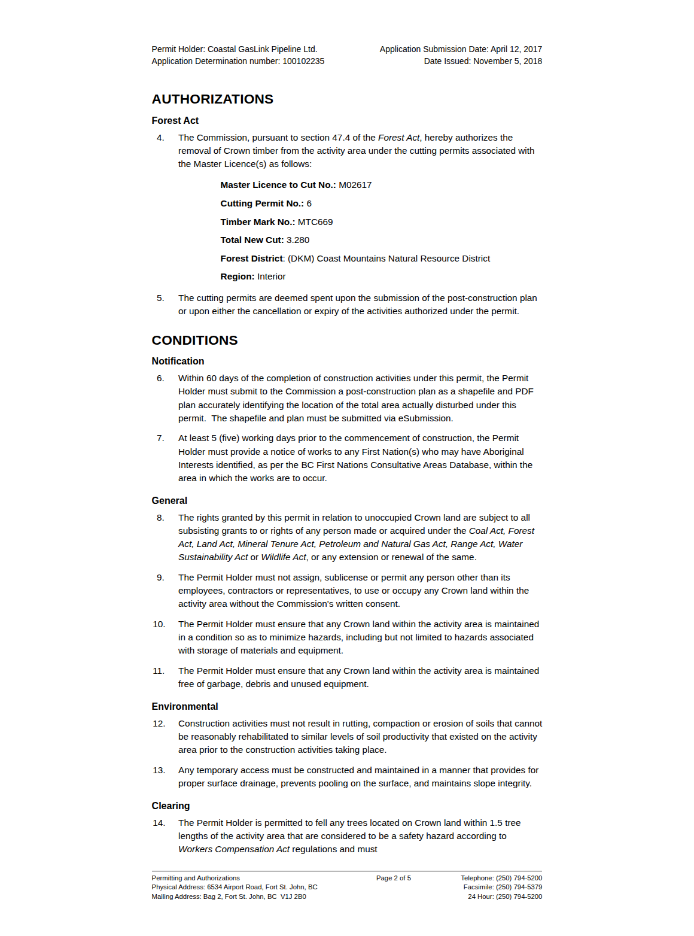| Permit Holder: Coastal GasLink Pipeline Ltd. | Application Submission Date: April 12, 2017 |
| Application Determination number: 100102235 | Date Issued: November 5, 2018 |
AUTHORIZATIONS
Forest Act
4. The Commission, pursuant to section 47.4 of the Forest Act, hereby authorizes the removal of Crown timber from the activity area under the cutting permits associated with the Master Licence(s) as follows:
Master Licence to Cut No.: M02617
Cutting Permit No.: 6
Timber Mark No.: MTC669
Total New Cut: 3.280
Forest District: (DKM) Coast Mountains Natural Resource District
Region: Interior
5. The cutting permits are deemed spent upon the submission of the post-construction plan or upon either the cancellation or expiry of the activities authorized under the permit.
CONDITIONS
Notification
6. Within 60 days of the completion of construction activities under this permit, the Permit Holder must submit to the Commission a post-construction plan as a shapefile and PDF plan accurately identifying the location of the total area actually disturbed under this permit. The shapefile and plan must be submitted via eSubmission.
7. At least 5 (five) working days prior to the commencement of construction, the Permit Holder must provide a notice of works to any First Nation(s) who may have Aboriginal Interests identified, as per the BC First Nations Consultative Areas Database, within the area in which the works are to occur.
General
8. The rights granted by this permit in relation to unoccupied Crown land are subject to all subsisting grants to or rights of any person made or acquired under the Coal Act, Forest Act, Land Act, Mineral Tenure Act, Petroleum and Natural Gas Act, Range Act, Water Sustainability Act or Wildlife Act, or any extension or renewal of the same.
9. The Permit Holder must not assign, sublicense or permit any person other than its employees, contractors or representatives, to use or occupy any Crown land within the activity area without the Commission's written consent.
10. The Permit Holder must ensure that any Crown land within the activity area is maintained in a condition so as to minimize hazards, including but not limited to hazards associated with storage of materials and equipment.
11. The Permit Holder must ensure that any Crown land within the activity area is maintained free of garbage, debris and unused equipment.
Environmental
12. Construction activities must not result in rutting, compaction or erosion of soils that cannot be reasonably rehabilitated to similar levels of soil productivity that existed on the activity area prior to the construction activities taking place.
13. Any temporary access must be constructed and maintained in a manner that provides for proper surface drainage, prevents pooling on the surface, and maintains slope integrity.
Clearing
14. The Permit Holder is permitted to fell any trees located on Crown land within 1.5 tree lengths of the activity area that are considered to be a safety hazard according to Workers Compensation Act regulations and must
| Permitting and Authorizations | Page 2 of 5 | Telephone: (250) 794-5200 |
| Physical Address: 6534 Airport Road, Fort St. John, BC | | Facsimile: (250) 794-5379 |
| Mailing Address: Bag 2, Fort St. John, BC V1J 2B0 | | 24 Hour: (250) 794-5200 |